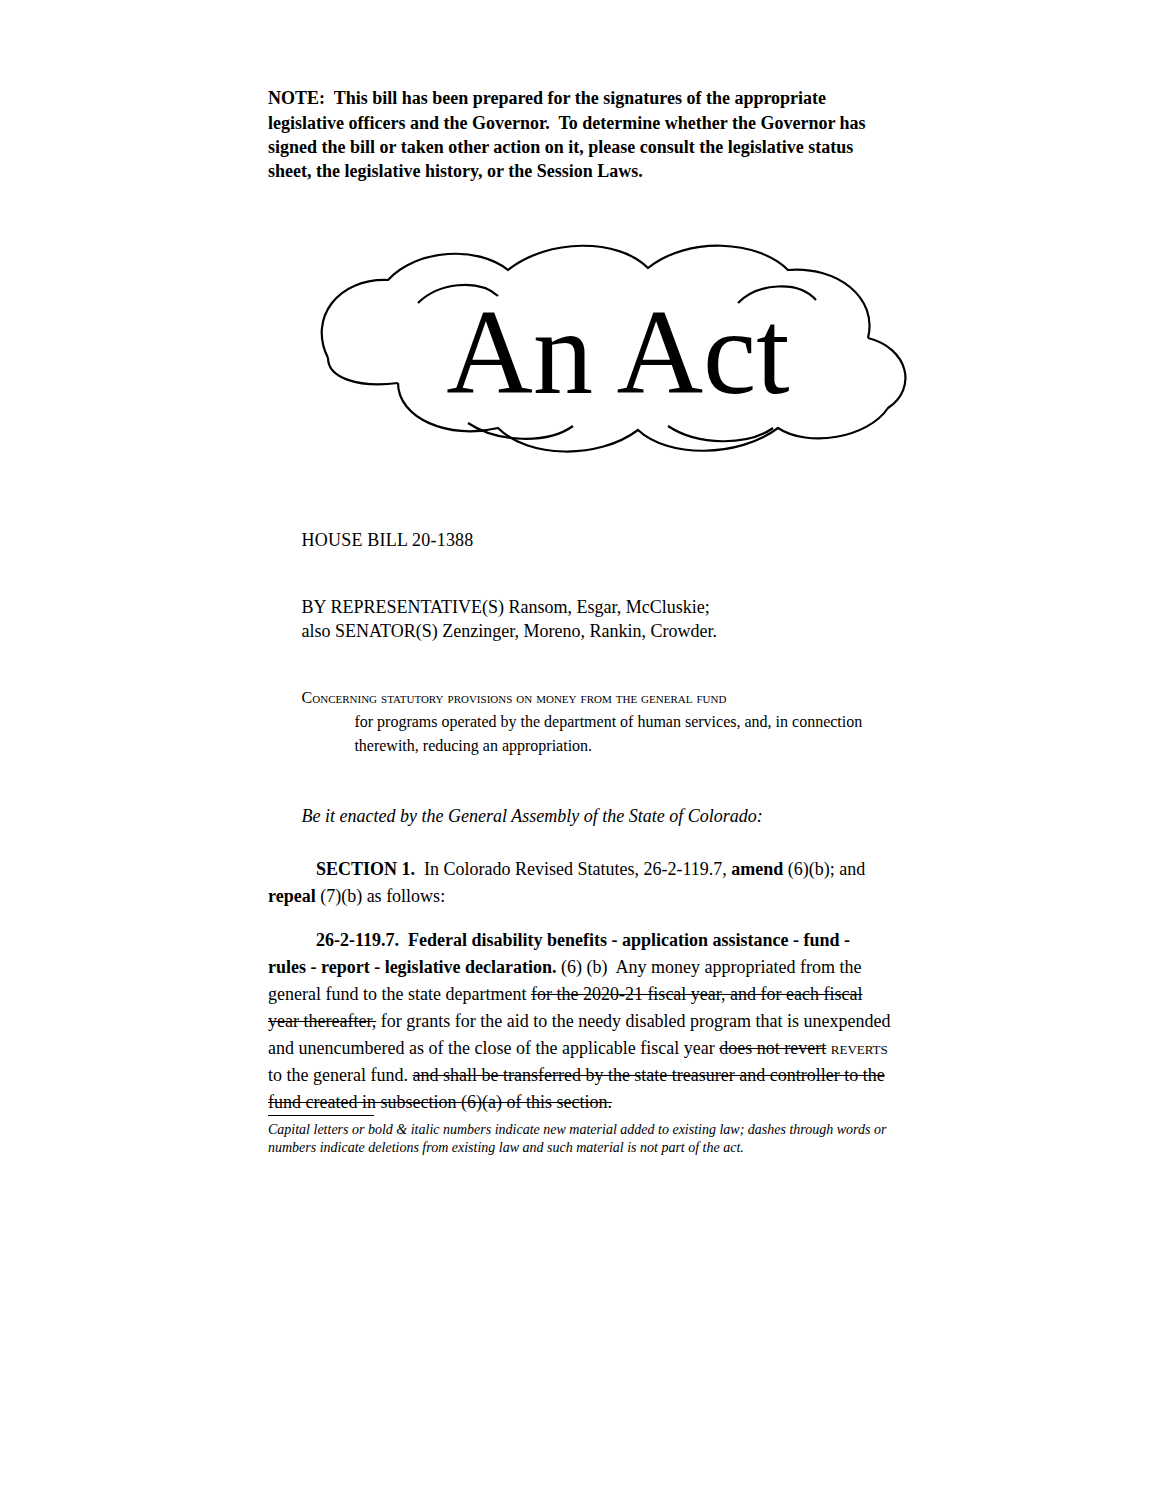NOTE: This bill has been prepared for the signatures of the appropriate legislative officers and the Governor. To determine whether the Governor has signed the bill or taken other action on it, please consult the legislative status sheet, the legislative history, or the Session Laws.
An Act
HOUSE BILL 20-1388
BY REPRESENTATIVE(S) Ransom, Esgar, McCluskie;
also SENATOR(S) Zenzinger, Moreno, Rankin, Crowder.
Concerning statutory provisions on money from the general fund for programs operated by the department of human services, and, in connection therewith, reducing an appropriation.
Be it enacted by the General Assembly of the State of Colorado:
SECTION 1. In Colorado Revised Statutes, 26-2-119.7, amend (6)(b); and repeal (7)(b) as follows:
26-2-119.7. Federal disability benefits - application assistance - fund - rules - report - legislative declaration. (6) (b) Any money appropriated from the general fund to the state department for the 2020-21 fiscal year, and for each fiscal year thereafter, for grants for the aid to the needy disabled program that is unexpended and unencumbered as of the close of the applicable fiscal year does not revert reverts to the general fund. and shall be transferred by the state treasurer and controller to the fund created in subsection (6)(a) of this section.
Capital letters or bold & italic numbers indicate new material added to existing law; dashes through words or numbers indicate deletions from existing law and such material is not part of the act.